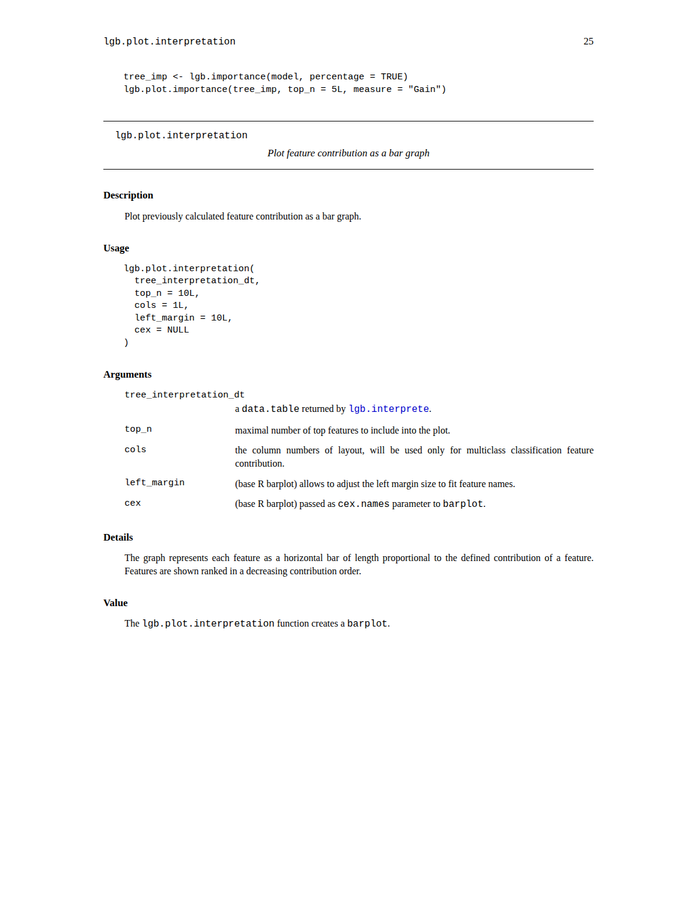lgb.plot.interpretation 25
tree_imp <- lgb.importance(model, percentage = TRUE) lgb.plot.importance(tree_imp, top_n = 5L, measure = "Gain")
lgb.plot.interpretation
Plot feature contribution as a bar graph
Description
Plot previously calculated feature contribution as a bar graph.
Usage
lgb.plot.interpretation( tree_interpretation_dt, top_n = 10L, cols = 1L, left_margin = 10L, cex = NULL )
Arguments
tree_interpretation_dt
a data.table returned by lgb.interprete.
top_n
maximal number of top features to include into the plot.
cols
the column numbers of layout, will be used only for multiclass classification feature contribution.
left_margin
(base R barplot) allows to adjust the left margin size to fit feature names.
cex
(base R barplot) passed as cex.names parameter to barplot.
Details
The graph represents each feature as a horizontal bar of length proportional to the defined contribution of a feature. Features are shown ranked in a decreasing contribution order.
Value
The lgb.plot.interpretation function creates a barplot.